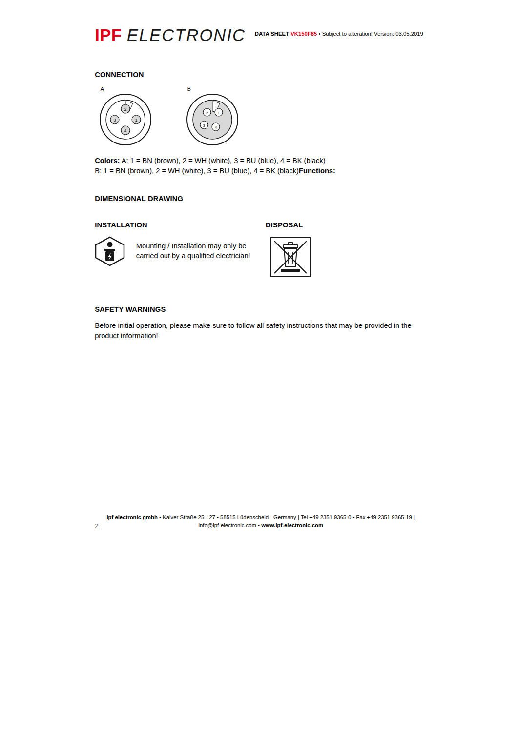IPF ELECTRONIC
DATA SHEET VK150F85 • Subject to alteration! Version: 03.05.2019
CONNECTION
A
2 3 1 4
B
2 1 3 4
Colors: A: 1 = BN (brown), 2 = WH (white), 3 = BU (blue), 4 = BK (black)
B: 1 = BN (brown), 2 = WH (white), 3 = BU (blue), 4 = BK (black)Functions:
DIMENSIONAL DRAWING
INSTALLATION
Mounting / Installation may only be carried out by a qualified electrician!
DISPOSAL
SAFETY WARNINGS
Before initial operation, please make sure to follow all safety instructions that may be provided in the product information!
2
ipf electronic gmbh • Kalver Straße 25 - 27 • 58515 Lüdenscheid - Germany | Tel +49 2351 9365-0 • Fax +49 2351 9365-19 |
info@ipf-electronic.com • www.ipf-electronic.com